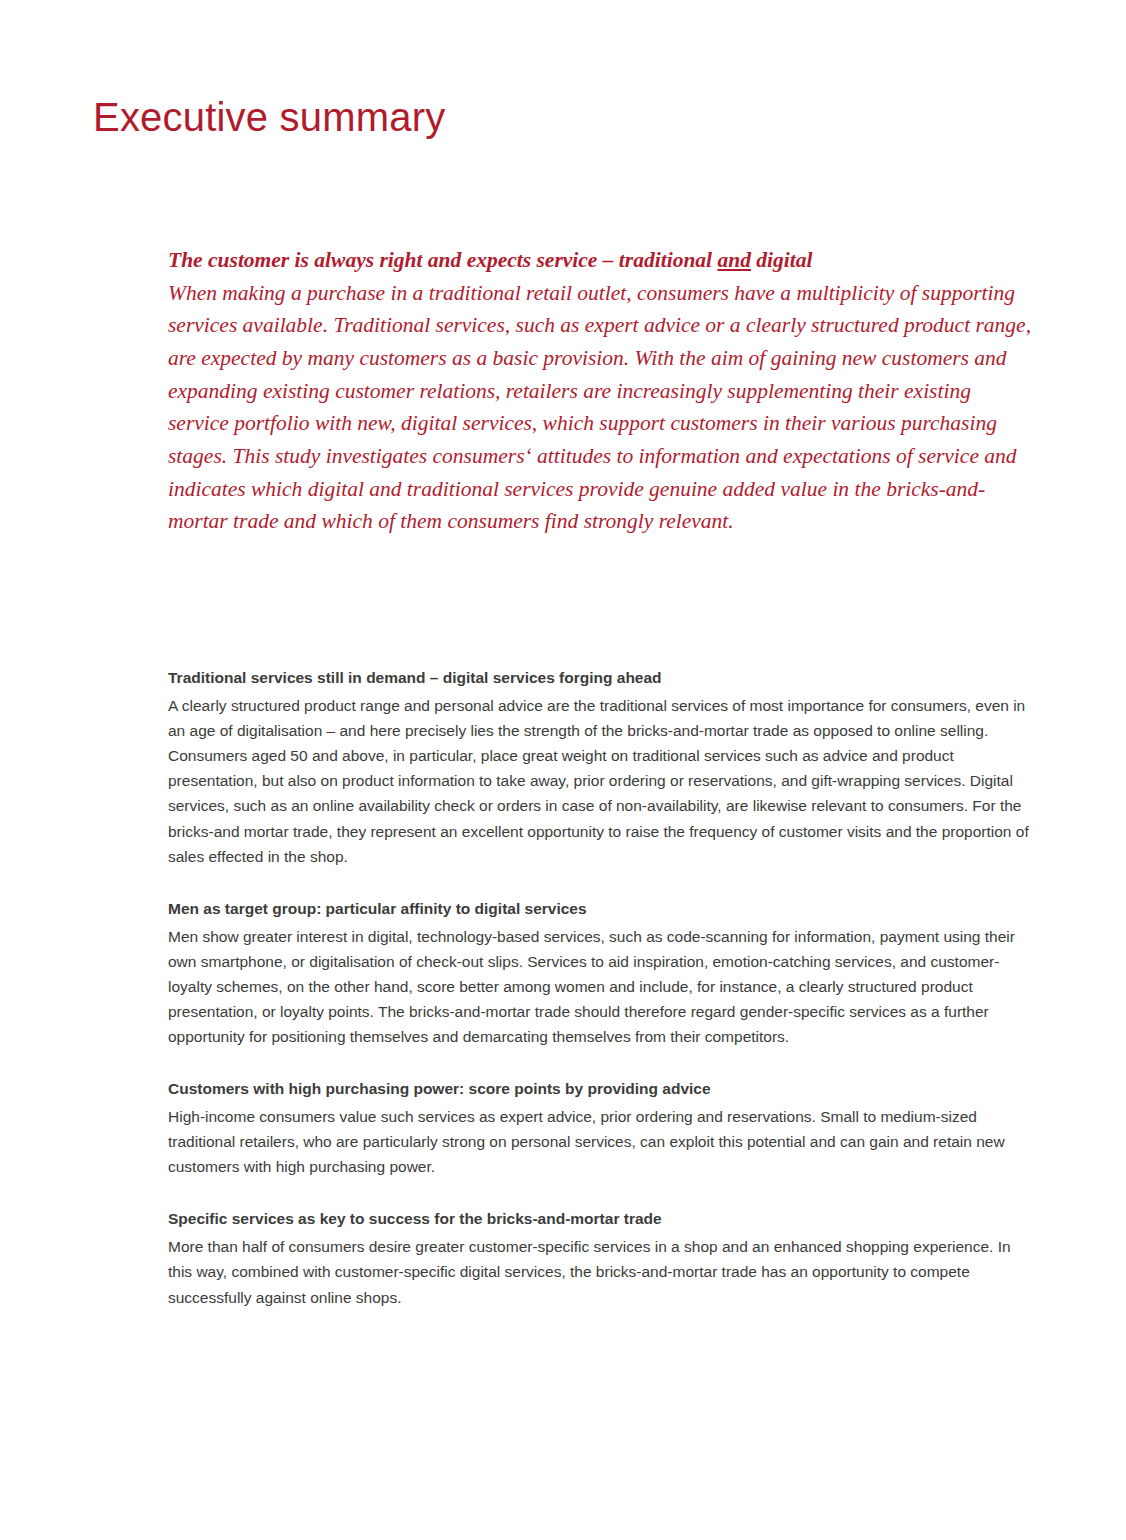Executive summary
The customer is always right and expects service – traditional and digital
When making a purchase in a traditional retail outlet, consumers have a multiplicity of supporting services available. Traditional services, such as expert advice or a clearly structured product range, are expected by many customers as a basic provision. With the aim of gaining new customers and expanding existing customer relations, retailers are increasingly supplementing their existing service portfolio with new, digital services, which support customers in their various purchasing stages. This study investigates consumers‘ attitudes to information and expectations of service and indicates which digital and traditional services provide genuine added value in the bricks-and-mortar trade and which of them consumers find strongly relevant.
Traditional services still in demand – digital services forging ahead
A clearly structured product range and personal advice are the traditional services of most importance for consumers, even in an age of digitalisation – and here precisely lies the strength of the bricks-and-mortar trade as opposed to online selling. Consumers aged 50 and above, in particular, place great weight on traditional services such as advice and product presentation, but also on product information to take away, prior ordering or reservations, and gift-wrapping services. Digital services, such as an online availability check or orders in case of non-availability, are likewise relevant to consumers. For the bricks-and mortar trade, they represent an excellent opportunity to raise the frequency of customer visits and the proportion of sales effected in the shop.
Men as target group: particular affinity to digital services
Men show greater interest in digital, technology-based services, such as code-scanning for information, payment using their own smartphone, or digitalisation of check-out slips. Services to aid inspiration, emotion-catching services, and customer-loyalty schemes, on the other hand, score better among women and include, for instance, a clearly structured product presentation, or loyalty points. The bricks-and-mortar trade should therefore regard gender-specific services as a further opportunity for positioning themselves and demarcating themselves from their competitors.
Customers with high purchasing power: score points by providing advice
High-income consumers value such services as expert advice, prior ordering and reservations. Small to medium-sized traditional retailers, who are particularly strong on personal services, can exploit this potential and can gain and retain new customers with high purchasing power.
Specific services as key to success for the bricks-and-mortar trade
More than half of consumers desire greater customer-specific services in a shop and an enhanced shopping experience. In this way, combined with customer-specific digital services, the bricks-and-mortar trade has an opportunity to compete successfully against online shops.